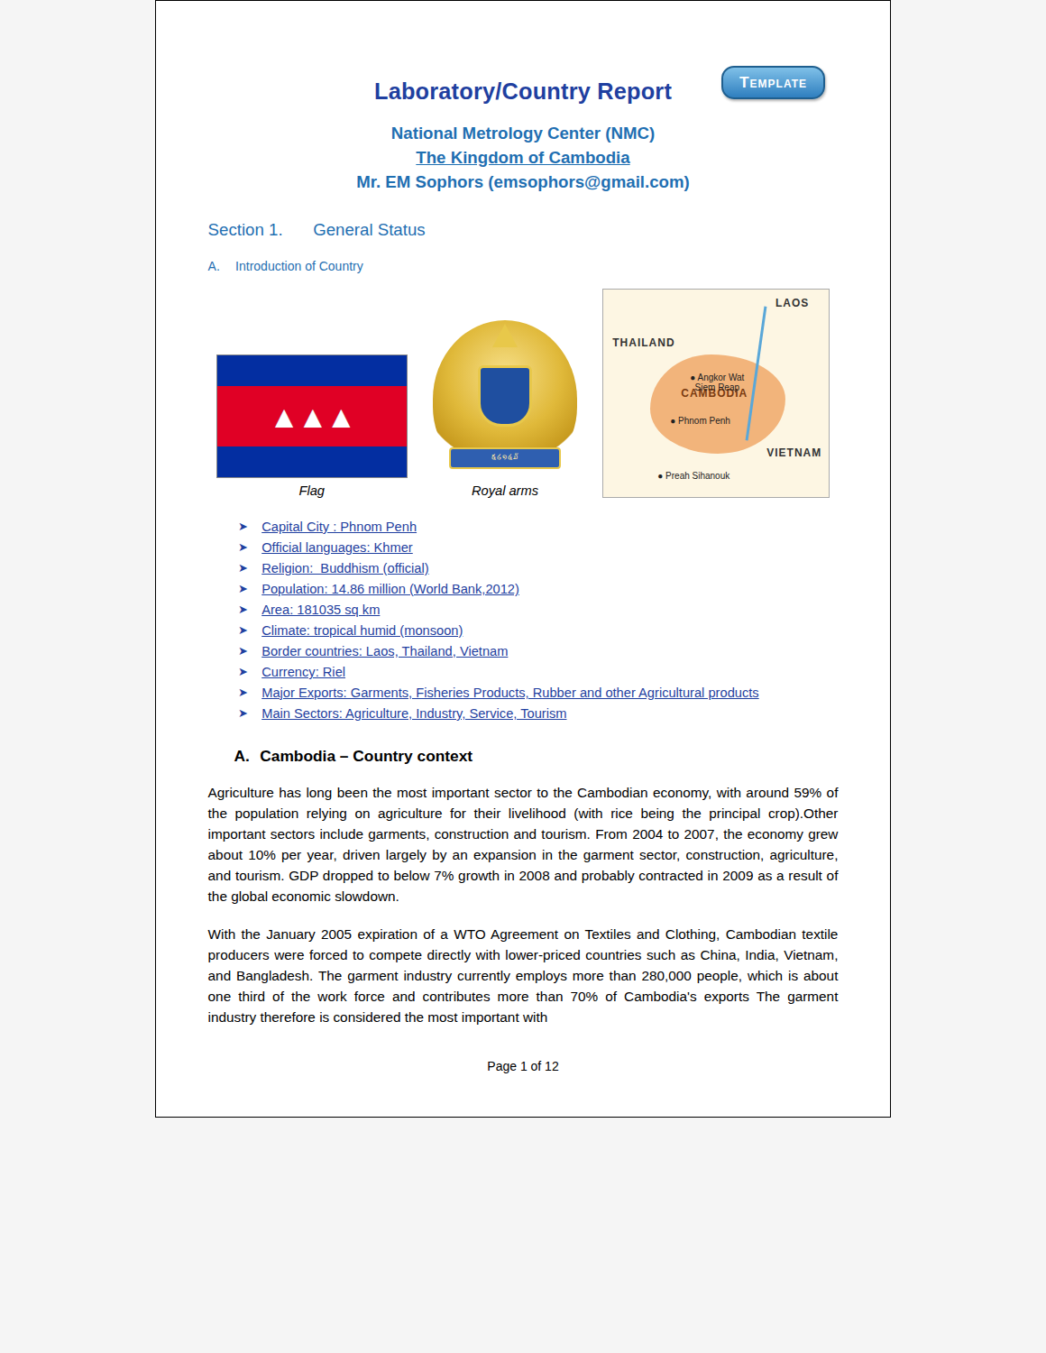Template
Laboratory/Country Report
National Metrology Center (NMC)
The Kingdom of Cambodia
Mr. EM Sophors (emsophors@gmail.com)
Section 1. General Status
A. Introduction of Country
▲▲▲
Flag
໕໒໑໔໓
Royal arms
LAOS THAILAND VIETNAM
CAMBODIA ● Angkor Wat
Siem Reap ● Phnom Penh ● Preah Sihanouk
Capital City : Phnom Penh
Official languages: Khmer
Religion: Buddhism (official)
Population: 14.86 million (World Bank,2012)
Area: 181035 sq km
Climate: tropical humid (monsoon)
Border countries: Laos, Thailand, Vietnam
Currency: Riel
Major Exports: Garments, Fisheries Products, Rubber and other Agricultural products
Main Sectors: Agriculture, Industry, Service, Tourism
A. Cambodia – Country context
Agriculture has long been the most important sector to the Cambodian economy, with around 59% of the population relying on agriculture for their livelihood (with rice being the principal crop).Other important sectors include garments, construction and tourism. From 2004 to 2007, the economy grew about 10% per year, driven largely by an expansion in the garment sector, construction, agriculture, and tourism. GDP dropped to below 7% growth in 2008 and probably contracted in 2009 as a result of the global economic slowdown.
With the January 2005 expiration of a WTO Agreement on Textiles and Clothing, Cambodian textile producers were forced to compete directly with lower-priced countries such as China, India, Vietnam, and Bangladesh. The garment industry currently employs more than 280,000 people, which is about one third of the work force and contributes more than 70% of Cambodia's exports The garment industry therefore is considered the most important with
Page 1 of 12